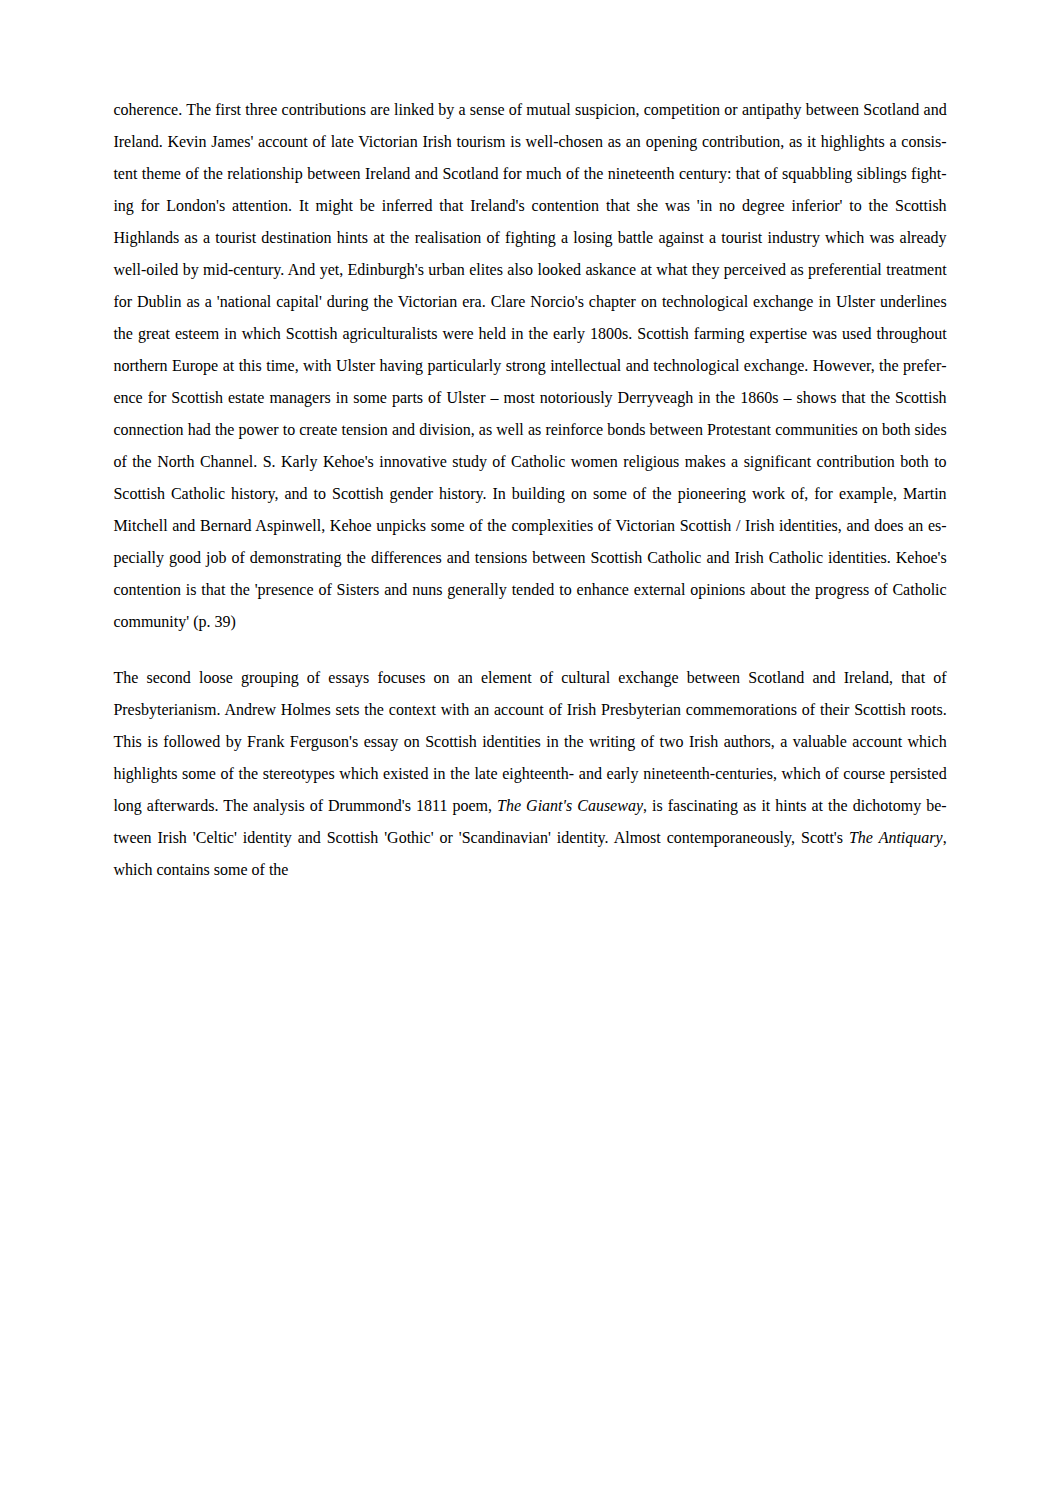coherence. The first three contributions are linked by a sense of mutual suspicion, competition or antipathy between Scotland and Ireland. Kevin James' account of late Victorian Irish tourism is well-chosen as an opening contribution, as it highlights a consistent theme of the relationship between Ireland and Scotland for much of the nineteenth century: that of squabbling siblings fighting for London's attention. It might be inferred that Ireland's contention that she was 'in no degree inferior' to the Scottish Highlands as a tourist destination hints at the realisation of fighting a losing battle against a tourist industry which was already well-oiled by mid-century. And yet, Edinburgh's urban elites also looked askance at what they perceived as preferential treatment for Dublin as a 'national capital' during the Victorian era. Clare Norcio's chapter on technological exchange in Ulster underlines the great esteem in which Scottish agriculturalists were held in the early 1800s. Scottish farming expertise was used throughout northern Europe at this time, with Ulster having particularly strong intellectual and technological exchange. However, the preference for Scottish estate managers in some parts of Ulster – most notoriously Derryveagh in the 1860s – shows that the Scottish connection had the power to create tension and division, as well as reinforce bonds between Protestant communities on both sides of the North Channel. S. Karly Kehoe's innovative study of Catholic women religious makes a significant contribution both to Scottish Catholic history, and to Scottish gender history. In building on some of the pioneering work of, for example, Martin Mitchell and Bernard Aspinwell, Kehoe unpicks some of the complexities of Victorian Scottish / Irish identities, and does an especially good job of demonstrating the differences and tensions between Scottish Catholic and Irish Catholic identities. Kehoe's contention is that the 'presence of Sisters and nuns generally tended to enhance external opinions about the progress of Catholic community' (p. 39)
The second loose grouping of essays focuses on an element of cultural exchange between Scotland and Ireland, that of Presbyterianism. Andrew Holmes sets the context with an account of Irish Presbyterian commemorations of their Scottish roots. This is followed by Frank Ferguson's essay on Scottish identities in the writing of two Irish authors, a valuable account which highlights some of the stereotypes which existed in the late eighteenth- and early nineteenth-centuries, which of course persisted long afterwards. The analysis of Drummond's 1811 poem, The Giant's Causeway, is fascinating as it hints at the dichotomy between Irish 'Celtic' identity and Scottish 'Gothic' or 'Scandinavian' identity. Almost contemporaneously, Scott's The Antiquary, which contains some of the